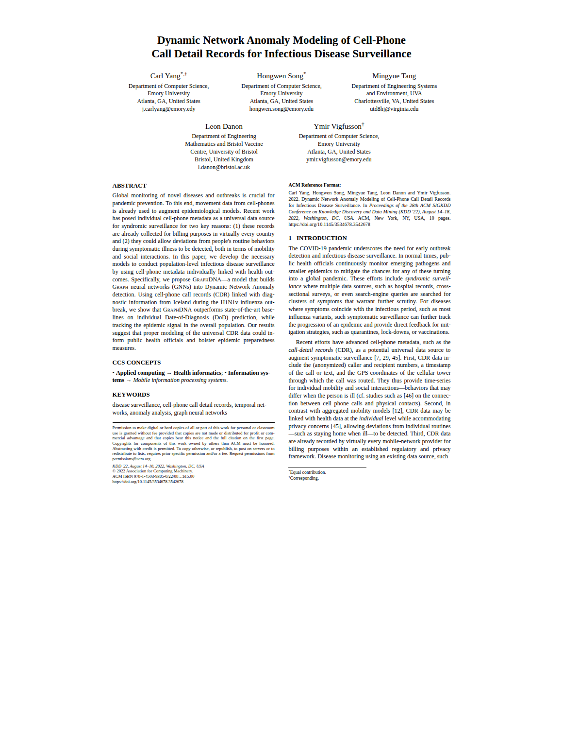Dynamic Network Anomaly Modeling of Cell-Phone
Call Detail Records for Infectious Disease Surveillance
| Carl Yang *,† Department of Computer Science, Emory University Atlanta, GA, United States j.carlyang@emory.edy | Hongwen Song * Department of Computer Science, Emory University Atlanta, GA, United States hongwen.song@emory.edu | Mingyue Tang Department of Engineering Systems and Environment, UVA Charlottesville, VA, United States utd8hj@virginia.edu |
| | Leon Danon Department of Engineering Mathematics and Bristol Vaccine Centre, University of Bristol Bristol, United Kingdom l.danon@bristol.ac.uk | Ymir Vigfusson † Department of Computer Science, Emory University Atlanta, GA, United States ymir.vigfusson@emory.edu | |
Abstract
Global monitoring of novel diseases and outbreaks is crucial for pandemic prevention. To this end, movement data from cell-phones is already used to augment epidemiological models. Recent work has posed individual cell-phone metadata as a universal data source for syndromic surveillance for two key reasons: (1) these records are already collected for billing purposes in virtually every country and (2) they could allow deviations from people's routine behaviors during symptomatic illness to be detected, both in terms of mobility and social interactions. In this paper, we develop the necessary models to conduct population-level infectious disease surveillance by using cell-phone metadata individually linked with health outcomes. Specifically, we propose GraphDNA—a model that builds Graph neural networks (GNNs) into Dynamic Network Anomaly detection. Using cell-phone call records (CDR) linked with diagnostic information from Iceland during the H1N1v influenza outbreak, we show that GraphDNA outperforms state-of-the-art baselines on individual Date-of-Diagnosis (DoD) prediction, while tracking the epidemic signal in the overall population. Our results suggest that proper modeling of the universal CDR data could inform public health officials and bolster epidemic preparedness measures.
CCS CONCEPTS
• Applied computing → Health informatics; • Information systems → Mobile information processing systems.
KEYWORDS
disease surveillance, cell-phone call detail records, temporal networks, anomaly analysis, graph neural networks
Permission to make digital or hard copies of all or part of this work for personal or classroom use is granted without fee provided that copies are not made or distributed for profit or commercial advantage and that copies bear this notice and the full citation on the first page. Copyrights for components of this work owned by others than ACM must be honored. Abstracting with credit is permitted. To copy otherwise, or republish, to post on servers or to redistribute to lists, requires prior specific permission and/or a fee. Request permissions from permissions@acm.org.
KDD '22, August 14–18, 2022, Washington, DC, USA
© 2022 Association for Computing Machinery.
ACM ISBN 978-1-4503-9385-0/22/08…$15.00
https://doi.org/10.1145/3534678.3542678
ACM Reference Format:
Carl Yang, Hongwen Song, Mingyue Tang, Leon Danon and Ymir Vigfusson. 2022. Dynamic Network Anomaly Modeling of Cell-Phone Call Detail Records for Infectious Disease Surveillance. In Proceedings of the 28th ACM SIGKDD Conference on Knowledge Discovery and Data Mining (KDD '22), August 14–18, 2022, Washington, DC, USA. ACM, New York, NY, USA, 10 pages. https://doi.org/10.1145/3534678.3542678
1 INTRODUCTION
The COVID-19 pandemic underscores the need for early outbreak detection and infectious disease surveillance. In normal times, public health officials continuously monitor emerging pathogens and smaller epidemics to mitigate the chances for any of these turning into a global pandemic. These efforts include syndromic surveillance where multiple data sources, such as hospital records, cross-sectional surveys, or even search-engine queries are searched for clusters of symptoms that warrant further scrutiny. For diseases where symptoms coincide with the infectious period, such as most influenza variants, such symptomatic surveillance can further track the progression of an epidemic and provide direct feedback for mitigation strategies, such as quarantines, lock-downs, or vaccinations.
Recent efforts have advanced cell-phone metadata, such as the call-detail records (CDR), as a potential universal data source to augment symptomatic surveillance [7, 29, 45]. First, CDR data include the (anonymized) caller and recipient numbers, a timestamp of the call or text, and the GPS-coordinates of the cellular tower through which the call was routed. They thus provide time-series for individual mobility and social interactions—behaviors that may differ when the person is ill (cf. studies such as [46] on the connection between cell phone calls and physical contacts). Second, in contrast with aggregated mobility models [12], CDR data may be linked with health data at the individual level while accommodating privacy concerns [45], allowing deviations from individual routines—such as staying home when ill—to be detected. Third, CDR data are already recorded by virtually every mobile-network provider for billing purposes within an established regulatory and privacy framework. Disease monitoring using an existing data source, such
*Equal contribution.
†Corresponding.